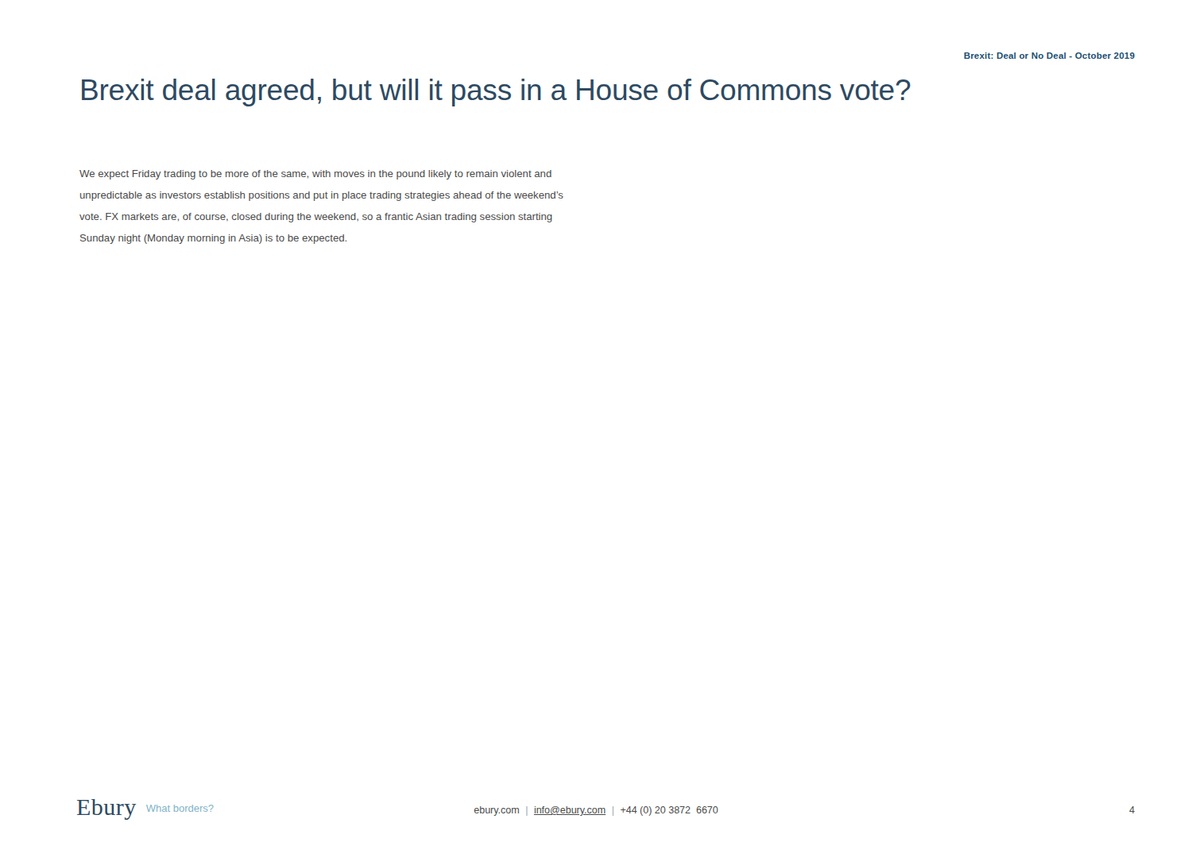Brexit: Deal or No Deal - October 2019
Brexit deal agreed, but will it pass in a House of Commons vote?
We expect Friday trading to be more of the same, with moves in the pound likely to remain violent and unpredictable as investors establish positions and put in place trading strategies ahead of the weekend’s vote. FX markets are, of course, closed during the weekend, so a frantic Asian trading session starting Sunday night (Monday morning in Asia) is to be expected.
Ebury What borders?
ebury.com | info@ebury.com | +44 (0) 20 3872 6670
4